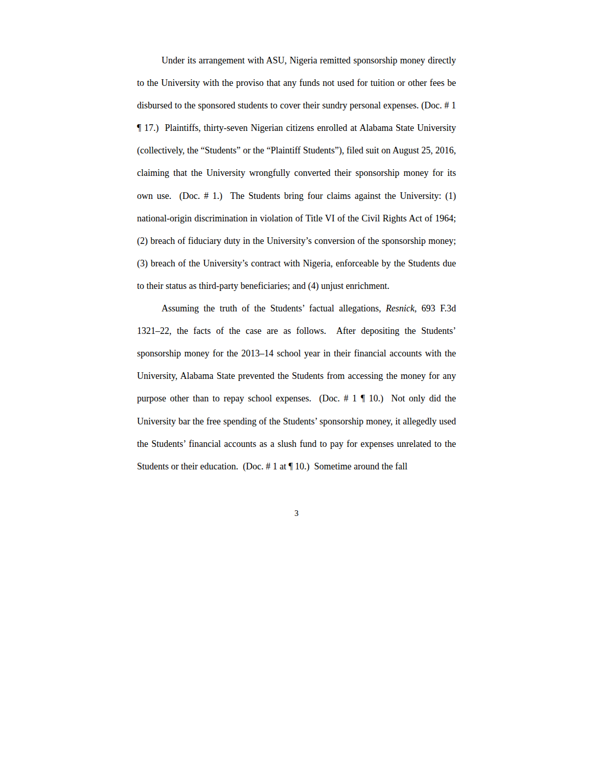Under its arrangement with ASU, Nigeria remitted sponsorship money directly to the University with the proviso that any funds not used for tuition or other fees be disbursed to the sponsored students to cover their sundry personal expenses. (Doc. # 1 ¶ 17.) Plaintiffs, thirty-seven Nigerian citizens enrolled at Alabama State University (collectively, the “Students” or the “Plaintiff Students”), filed suit on August 25, 2016, claiming that the University wrongfully converted their sponsorship money for its own use. (Doc. # 1.) The Students bring four claims against the University: (1) national-origin discrimination in violation of Title VI of the Civil Rights Act of 1964; (2) breach of fiduciary duty in the University’s conversion of the sponsorship money; (3) breach of the University’s contract with Nigeria, enforceable by the Students due to their status as third-party beneficiaries; and (4) unjust enrichment.
Assuming the truth of the Students’ factual allegations, Resnick, 693 F.3d 1321–22, the facts of the case are as follows. After depositing the Students’ sponsorship money for the 2013–14 school year in their financial accounts with the University, Alabama State prevented the Students from accessing the money for any purpose other than to repay school expenses. (Doc. # 1 ¶ 10.) Not only did the University bar the free spending of the Students’ sponsorship money, it allegedly used the Students’ financial accounts as a slush fund to pay for expenses unrelated to the Students or their education. (Doc. # 1 at ¶ 10.) Sometime around the fall
3